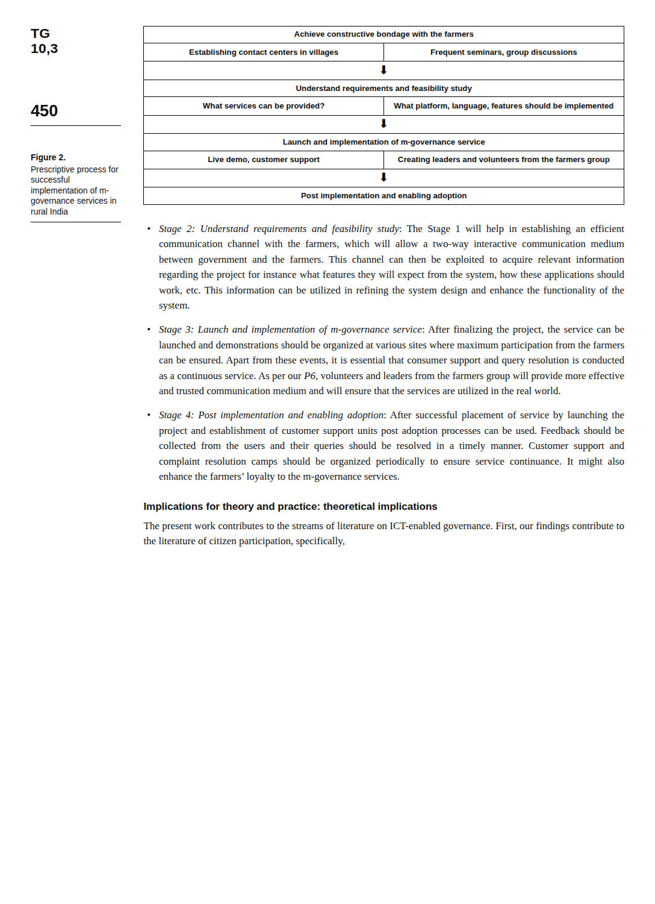TG
10,3
450
Figure 2. Prescriptive process for successful implementation of m-governance services in rural India
Achieve constructive bondage with the farmers
Establishing contact centers in villages
Frequent seminars, group discussions
⬇
Understand requirements and feasibility study
What services can be provided?
What platform, language, features should be implemented
⬇
Launch and implementation of m-governance service
Live demo, customer support
Creating leaders and volunteers from the farmers group
⬇
Post implementation and enabling adoption
Stage 2: Understand requirements and feasibility study: The Stage 1 will help in establishing an efficient communication channel with the farmers, which will allow a two-way interactive communication medium between government and the farmers. This channel can then be exploited to acquire relevant information regarding the project for instance what features they will expect from the system, how these applications should work, etc. This information can be utilized in refining the system design and enhance the functionality of the system.
Stage 3: Launch and implementation of m-governance service: After finalizing the project, the service can be launched and demonstrations should be organized at various sites where maximum participation from the farmers can be ensured. Apart from these events, it is essential that consumer support and query resolution is conducted as a continuous service. As per our P6, volunteers and leaders from the farmers group will provide more effective and trusted communication medium and will ensure that the services are utilized in the real world.
Stage 4: Post implementation and enabling adoption: After successful placement of service by launching the project and establishment of customer support units post adoption processes can be used. Feedback should be collected from the users and their queries should be resolved in a timely manner. Customer support and complaint resolution camps should be organized periodically to ensure service continuance. It might also enhance the farmers’ loyalty to the m-governance services.
Implications for theory and practice: theoretical implications
The present work contributes to the streams of literature on ICT-enabled governance. First, our findings contribute to the literature of citizen participation, specifically,